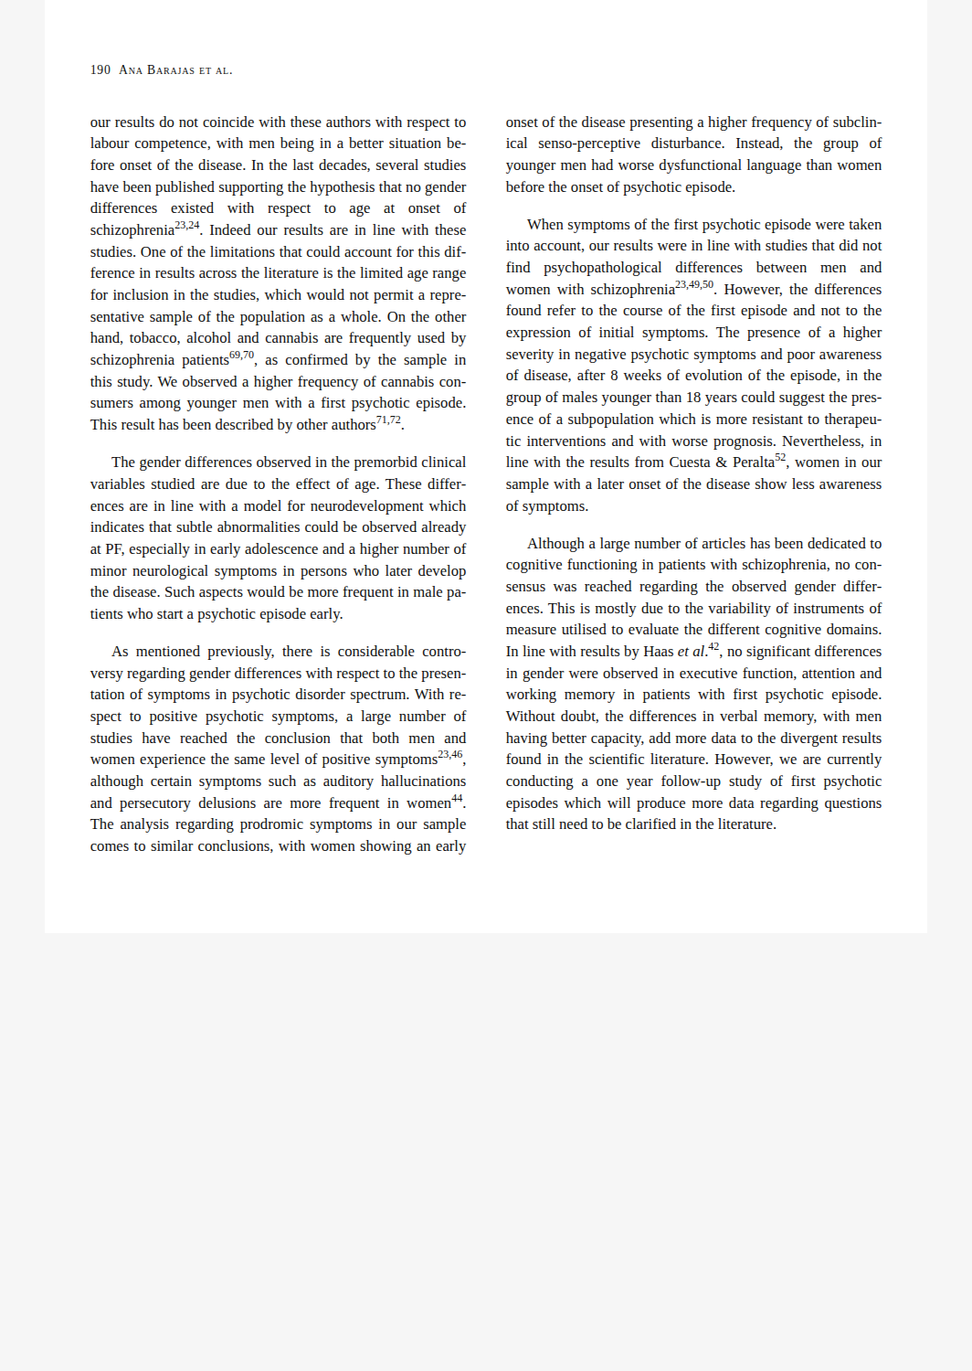190 Ana Barajas et al.
our results do not coincide with these authors with respect to labour competence, with men being in a better situation before onset of the disease. In the last decades, several studies have been published supporting the hypothesis that no gender differences existed with respect to age at onset of schizophrenia23,24. Indeed our results are in line with these studies. One of the limitations that could account for this difference in results across the literature is the limited age range for inclusion in the studies, which would not permit a representative sample of the population as a whole. On the other hand, tobacco, alcohol and cannabis are frequently used by schizophrenia patients69,70, as confirmed by the sample in this study. We observed a higher frequency of cannabis consumers among younger men with a first psychotic episode. This result has been described by other authors71,72.
The gender differences observed in the premorbid clinical variables studied are due to the effect of age. These differences are in line with a model for neurodevelopment which indicates that subtle abnormalities could be observed already at PF, especially in early adolescence and a higher number of minor neurological symptoms in persons who later develop the disease. Such aspects would be more frequent in male patients who start a psychotic episode early.
As mentioned previously, there is considerable controversy regarding gender differences with respect to the presentation of symptoms in psychotic disorder spectrum. With respect to positive psychotic symptoms, a large number of studies have reached the conclusion that both men and women experience the same level of positive symptoms23,46, although certain symptoms such as auditory hallucinations and persecutory delusions are more frequent in women44. The analysis regarding prodromic symptoms in our sample comes to similar conclusions, with women showing an early onset of the disease presenting a higher frequency of subclinical senso-perceptive disturbance. Instead, the group of younger men had worse dysfunctional language than women before the onset of psychotic episode.
When symptoms of the first psychotic episode were taken into account, our results were in line with studies that did not find psychopathological differences between men and women with schizophrenia23,49,50. However, the differences found refer to the course of the first episode and not to the expression of initial symptoms. The presence of a higher severity in negative psychotic symptoms and poor awareness of disease, after 8 weeks of evolution of the episode, in the group of males younger than 18 years could suggest the presence of a subpopulation which is more resistant to therapeutic interventions and with worse prognosis. Nevertheless, in line with the results from Cuesta & Peralta52, women in our sample with a later onset of the disease show less awareness of symptoms.
Although a large number of articles has been dedicated to cognitive functioning in patients with schizophrenia, no consensus was reached regarding the observed gender differences. This is mostly due to the variability of instruments of measure utilised to evaluate the different cognitive domains. In line with results by Haas et al.42, no significant differences in gender were observed in executive function, attention and working memory in patients with first psychotic episode. Without doubt, the differences in verbal memory, with men having better capacity, add more data to the divergent results found in the scientific literature. However, we are currently conducting a one year follow-up study of first psychotic episodes which will produce more data regarding questions that still need to be clarified in the literature.